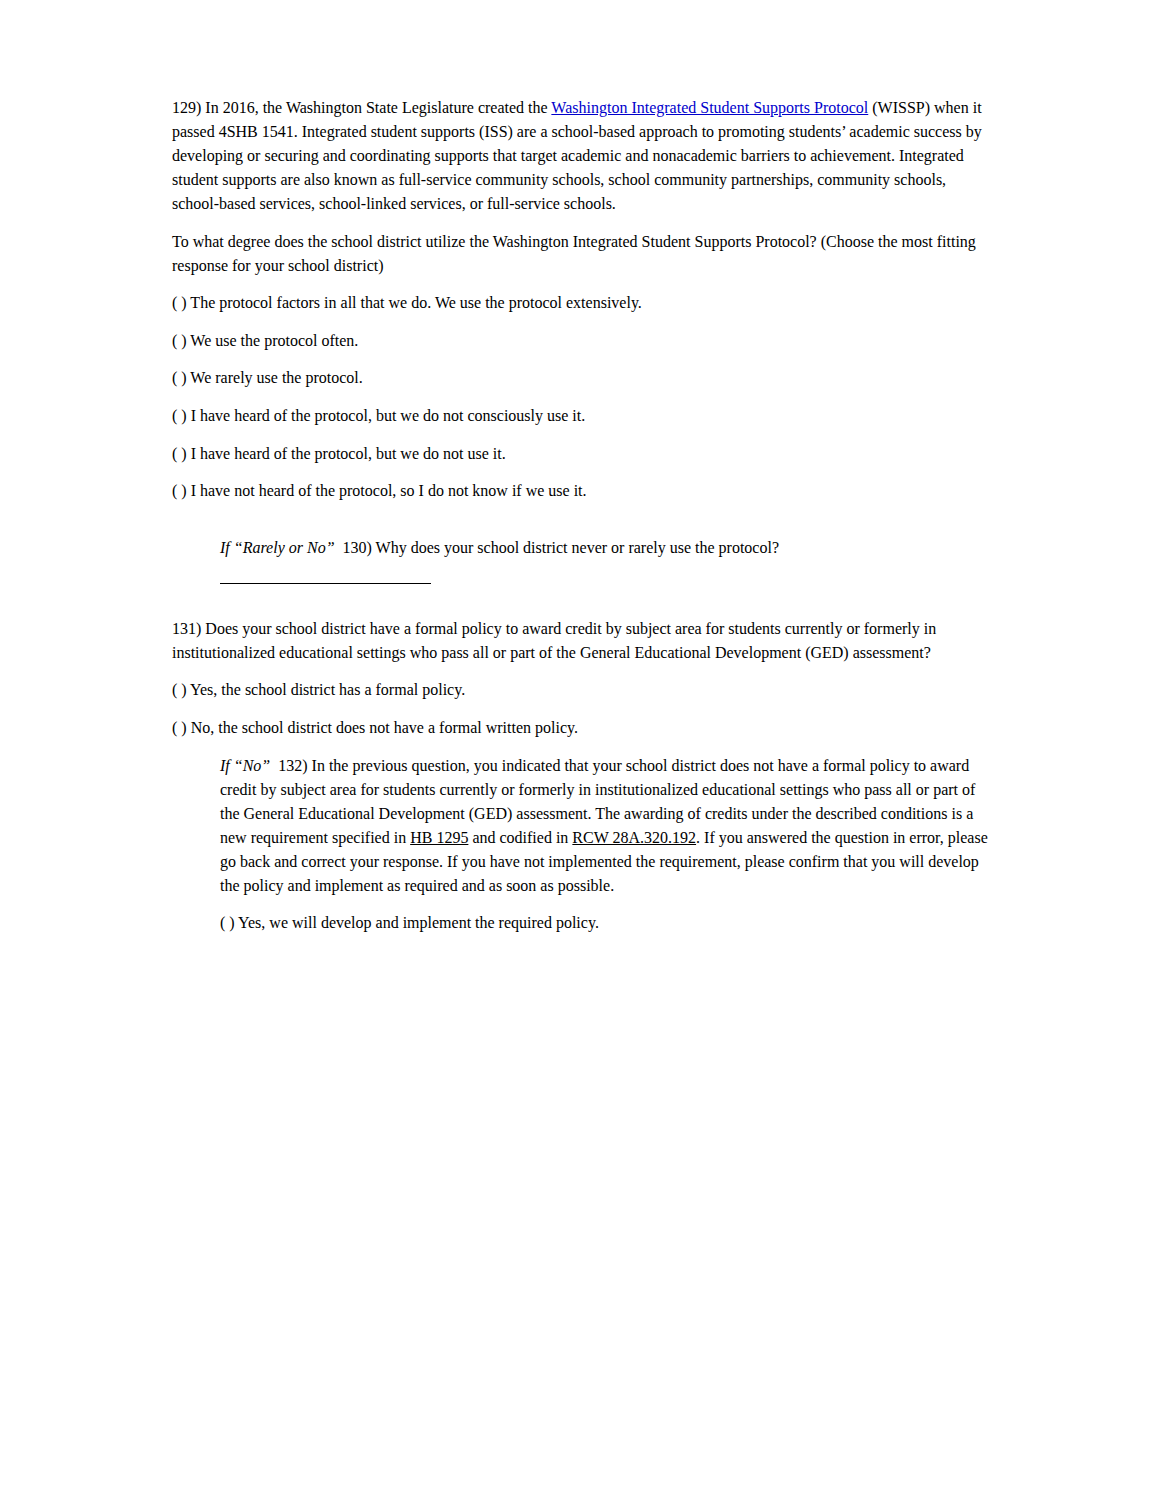129) In 2016, the Washington State Legislature created the Washington Integrated Student Supports Protocol (WISSP) when it passed 4SHB 1541. Integrated student supports (ISS) are a school-based approach to promoting students’ academic success by developing or securing and coordinating supports that target academic and nonacademic barriers to achievement. Integrated student supports are also known as full-service community schools, school community partnerships, community schools, school-based services, school-linked services, or full-service schools.
To what degree does the school district utilize the Washington Integrated Student Supports Protocol? (Choose the most fitting response for your school district)
( ) The protocol factors in all that we do. We use the protocol extensively.
( ) We use the protocol often.
( ) We rarely use the protocol.
( ) I have heard of the protocol, but we do not consciously use it.
( ) I have heard of the protocol, but we do not use it.
( ) I have not heard of the protocol, so I do not know if we use it.
If “Rarely or No” 130) Why does your school district never or rarely use the protocol?
131) Does your school district have a formal policy to award credit by subject area for students currently or formerly in institutionalized educational settings who pass all or part of the General Educational Development (GED) assessment?
( ) Yes, the school district has a formal policy.
( ) No, the school district does not have a formal written policy.
If “No” 132) In the previous question, you indicated that your school district does not have a formal policy to award credit by subject area for students currently or formerly in institutionalized educational settings who pass all or part of the General Educational Development (GED) assessment. The awarding of credits under the described conditions is a new requirement specified in HB 1295 and codified in RCW 28A.320.192. If you answered the question in error, please go back and correct your response. If you have not implemented the requirement, please confirm that you will develop the policy and implement as required and as soon as possible.
( ) Yes, we will develop and implement the required policy.